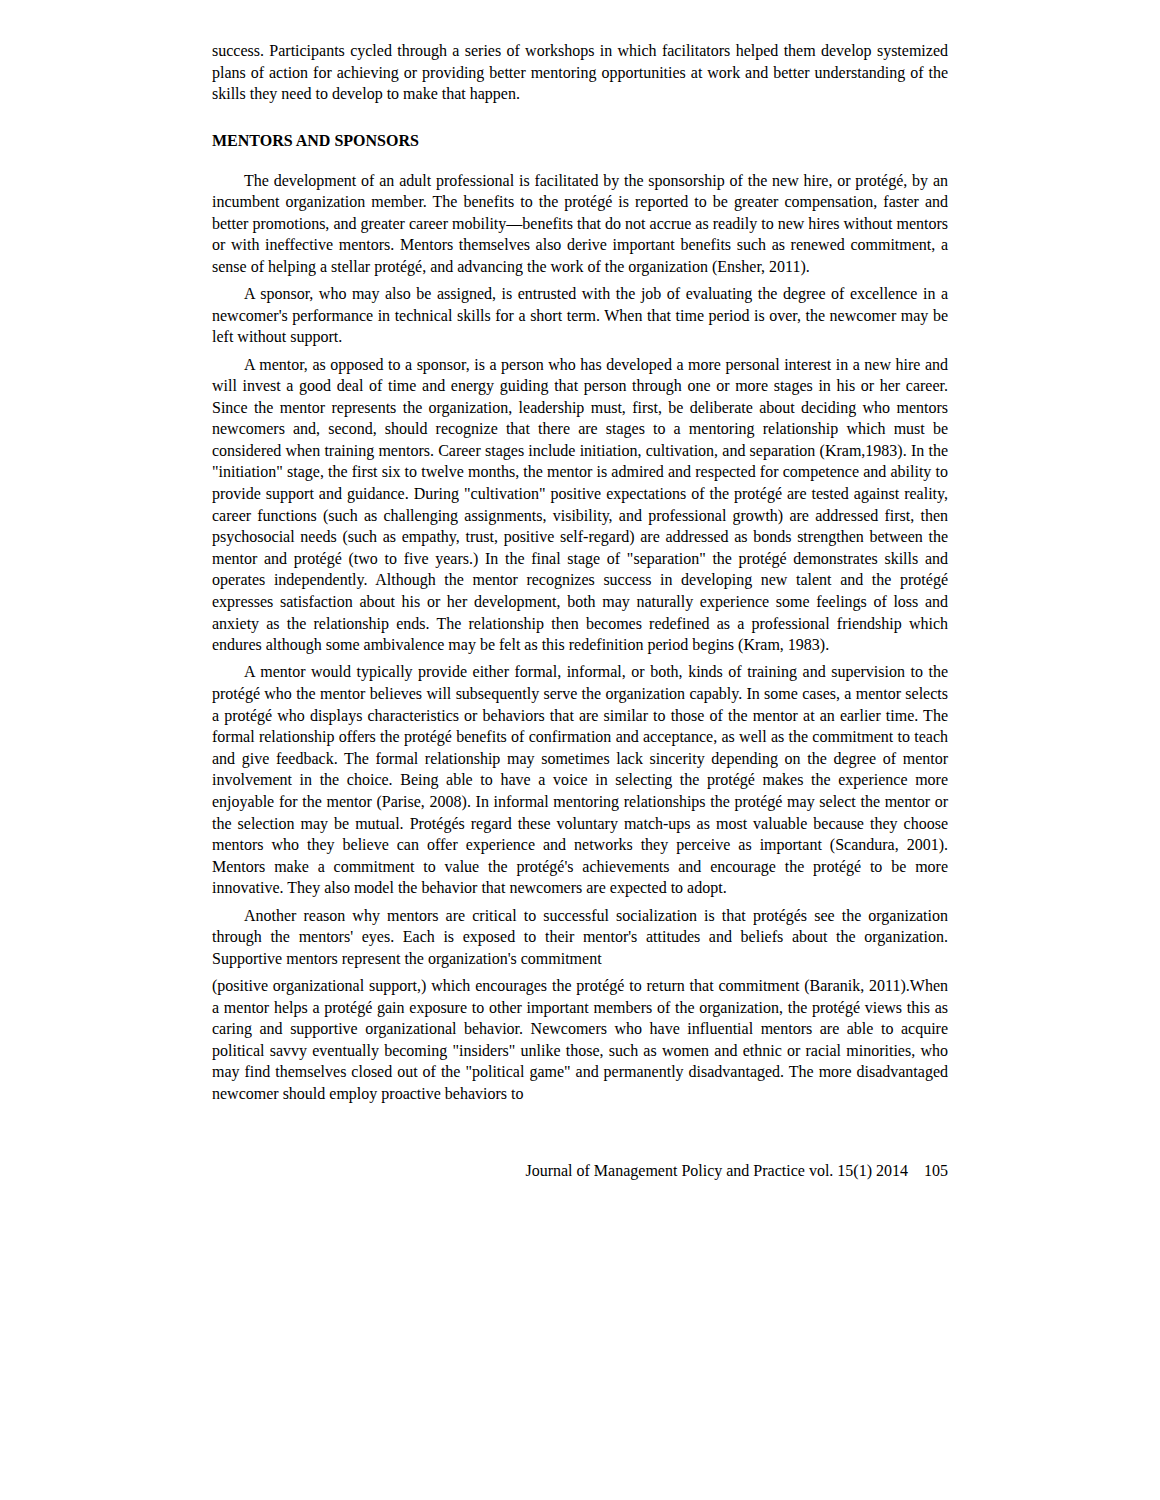success. Participants cycled through a series of workshops in which facilitators helped them develop systemized plans of action for achieving or providing better mentoring opportunities at work and better understanding of the skills they need to develop to make that happen.
Mentors and Sponsors
The development of an adult professional is facilitated by the sponsorship of the new hire, or protégé, by an incumbent organization member. The benefits to the protégé is reported to be greater compensation, faster and better promotions, and greater career mobility—benefits that do not accrue as readily to new hires without mentors or with ineffective mentors. Mentors themselves also derive important benefits such as renewed commitment, a sense of helping a stellar protégé, and advancing the work of the organization (Ensher, 2011).
A sponsor, who may also be assigned, is entrusted with the job of evaluating the degree of excellence in a newcomer's performance in technical skills for a short term. When that time period is over, the newcomer may be left without support.
A mentor, as opposed to a sponsor, is a person who has developed a more personal interest in a new hire and will invest a good deal of time and energy guiding that person through one or more stages in his or her career. Since the mentor represents the organization, leadership must, first, be deliberate about deciding who mentors newcomers and, second, should recognize that there are stages to a mentoring relationship which must be considered when training mentors. Career stages include initiation, cultivation, and separation (Kram,1983). In the "initiation" stage, the first six to twelve months, the mentor is admired and respected for competence and ability to provide support and guidance. During "cultivation" positive expectations of the protégé are tested against reality, career functions (such as challenging assignments, visibility, and professional growth) are addressed first, then psychosocial needs (such as empathy, trust, positive self-regard) are addressed as bonds strengthen between the mentor and protégé (two to five years.) In the final stage of "separation" the protégé demonstrates skills and operates independently. Although the mentor recognizes success in developing new talent and the protégé expresses satisfaction about his or her development, both may naturally experience some feelings of loss and anxiety as the relationship ends. The relationship then becomes redefined as a professional friendship which endures although some ambivalence may be felt as this redefinition period begins (Kram, 1983).
A mentor would typically provide either formal, informal, or both, kinds of training and supervision to the protégé who the mentor believes will subsequently serve the organization capably. In some cases, a mentor selects a protégé who displays characteristics or behaviors that are similar to those of the mentor at an earlier time. The formal relationship offers the protégé benefits of confirmation and acceptance, as well as the commitment to teach and give feedback. The formal relationship may sometimes lack sincerity depending on the degree of mentor involvement in the choice. Being able to have a voice in selecting the protégé makes the experience more enjoyable for the mentor (Parise, 2008). In informal mentoring relationships the protégé may select the mentor or the selection may be mutual. Protégés regard these voluntary match-ups as most valuable because they choose mentors who they believe can offer experience and networks they perceive as important (Scandura, 2001). Mentors make a commitment to value the protégé's achievements and encourage the protégé to be more innovative. They also model the behavior that newcomers are expected to adopt.
Another reason why mentors are critical to successful socialization is that protégés see the organization through the mentors' eyes. Each is exposed to their mentor's attitudes and beliefs about the organization. Supportive mentors represent the organization's commitment
(positive organizational support,) which encourages the protégé to return that commitment (Baranik, 2011).When a mentor helps a protégé gain exposure to other important members of the organization, the protégé views this as caring and supportive organizational behavior. Newcomers who have influential mentors are able to acquire political savvy eventually becoming "insiders" unlike those, such as women and ethnic or racial minorities, who may find themselves closed out of the "political game" and permanently disadvantaged. The more disadvantaged newcomer should employ proactive behaviors to
Journal of Management Policy and Practice vol. 15(1) 2014 105